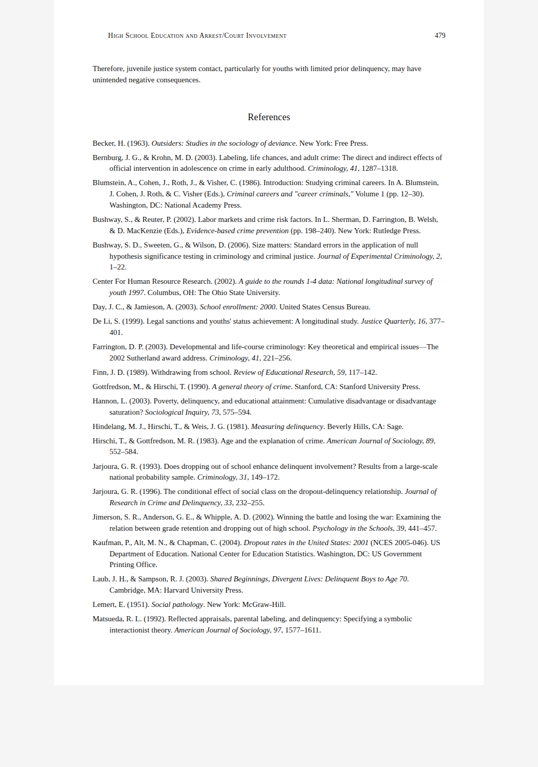High School Education and Arrest/Court Involvement 479
Therefore, juvenile justice system contact, particularly for youths with limited prior delinquency, may have unintended negative consequences.
References
Becker, H. (1963). Outsiders: Studies in the sociology of deviance. New York: Free Press.
Bernburg, J. G., & Krohn, M. D. (2003). Labeling, life chances, and adult crime: The direct and indirect effects of official intervention in adolescence on crime in early adulthood. Criminology, 41, 1287–1318.
Blumstein, A., Cohen, J., Roth, J., & Visher, C. (1986). Introduction: Studying criminal careers. In A. Blumstein, J. Cohen, J. Roth, & C. Visher (Eds.), Criminal careers and "career criminals," Volume 1 (pp. 12–30). Washington, DC: National Academy Press.
Bushway, S., & Reuter, P. (2002). Labor markets and crime risk factors. In L. Sherman, D. Farrington, B. Welsh, & D. MacKenzie (Eds.), Evidence-based crime prevention (pp. 198–240). New York: Rutledge Press.
Bushway, S. D., Sweeten, G., & Wilson, D. (2006). Size matters: Standard errors in the application of null hypothesis significance testing in criminology and criminal justice. Journal of Experimental Criminology, 2, 1–22.
Center For Human Resource Research. (2002). A guide to the rounds 1-4 data: National longitudinal survey of youth 1997. Columbus, OH: The Ohio State University.
Day, J. C., & Jamieson, A. (2003). School enrollment: 2000. United States Census Bureau.
De Li, S. (1999). Legal sanctions and youths' status achievement: A longitudinal study. Justice Quarterly, 16, 377–401.
Farrington, D. P. (2003). Developmental and life-course criminology: Key theoretical and empirical issues—The 2002 Sutherland award address. Criminology, 41, 221–256.
Finn, J. D. (1989). Withdrawing from school. Review of Educational Research, 59, 117–142.
Gottfredson, M., & Hirschi, T. (1990). A general theory of crime. Stanford, CA: Stanford University Press.
Hannon, L. (2003). Poverty, delinquency, and educational attainment: Cumulative disadvantage or disadvantage saturation? Sociological Inquiry, 73, 575–594.
Hindelang, M. J., Hirschi, T., & Weis, J. G. (1981). Measuring delinquency. Beverly Hills, CA: Sage.
Hirschi, T., & Gottfredson, M. R. (1983). Age and the explanation of crime. American Journal of Sociology, 89, 552–584.
Jarjoura, G. R. (1993). Does dropping out of school enhance delinquent involvement? Results from a large-scale national probability sample. Criminology, 31, 149–172.
Jarjoura, G. R. (1996). The conditional effect of social class on the dropout-delinquency relationship. Journal of Research in Crime and Delinquency, 33, 232–255.
Jimerson, S. R., Anderson, G. E., & Whipple, A. D. (2002). Winning the battle and losing the war: Examining the relation between grade retention and dropping out of high school. Psychology in the Schools, 39, 441–457.
Kaufman, P., Alt, M. N., & Chapman, C. (2004). Dropout rates in the United States: 2001 (NCES 2005-046). US Department of Education. National Center for Education Statistics. Washington, DC: US Government Printing Office.
Laub, J. H., & Sampson, R. J. (2003). Shared Beginnings, Divergent Lives: Delinquent Boys to Age 70. Cambridge, MA: Harvard University Press.
Lemert, E. (1951). Social pathology. New York: McGraw-Hill.
Matsueda, R. L. (1992). Reflected appraisals, parental labeling, and delinquency: Specifying a symbolic interactionist theory. American Journal of Sociology, 97, 1577–1611.